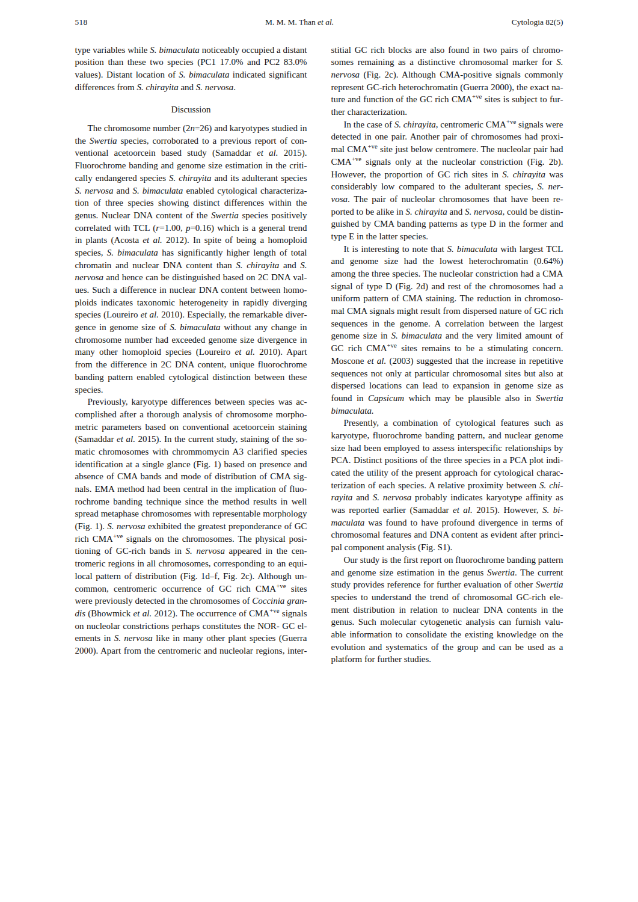518 M. M. M. Than et al. Cytologia 82(5)
type variables while S. bimaculata noticeably occupied a distant position than these two species (PC1 17.0% and PC2 83.0% values). Distant location of S. bimaculata indicated significant differences from S. chirayita and S. nervosa.
Discussion
The chromosome number (2n=26) and karyotypes studied in the Swertia species, corroborated to a previous report of conventional acetoorcein based study (Samaddar et al. 2015). Fluorochrome banding and genome size estimation in the critically endangered species S. chirayita and its adulterant species S. nervosa and S. bimaculata enabled cytological characterization of three species showing distinct differences within the genus. Nuclear DNA content of the Swertia species positively correlated with TCL (r=1.00, p=0.16) which is a general trend in plants (Acosta et al. 2012). In spite of being a homoploid species, S. bimaculata has significantly higher length of total chromatin and nuclear DNA content than S. chirayita and S. nervosa and hence can be distinguished based on 2C DNA values. Such a difference in nuclear DNA content between homoploids indicates taxonomic heterogeneity in rapidly diverging species (Loureiro et al. 2010). Especially, the remarkable divergence in genome size of S. bimaculata without any change in chromosome number had exceeded genome size divergence in many other homoploid species (Loureiro et al. 2010). Apart from the difference in 2C DNA content, unique fluorochrome banding pattern enabled cytological distinction between these species.
Previously, karyotype differences between species was accomplished after a thorough analysis of chromosome morphometric parameters based on conventional acetoorcein staining (Samaddar et al. 2015). In the current study, staining of the somatic chromosomes with chrommomycin A3 clarified species identification at a single glance (Fig. 1) based on presence and absence of CMA bands and mode of distribution of CMA signals. EMA method had been central in the implication of fluorochrome banding technique since the method results in well spread metaphase chromosomes with representable morphology (Fig. 1). S. nervosa exhibited the greatest preponderance of GC rich CMA+ve signals on the chromosomes. The physical positioning of GC-rich bands in S. nervosa appeared in the centromeric regions in all chromosomes, corresponding to an equilocal pattern of distribution (Fig. 1d–f, Fig. 2c). Although uncommon, centromeric occurrence of GC rich CMA+ve sites were previously detected in the chromosomes of Coccinia grandis (Bhowmick et al. 2012). The occurrence of CMA+ve signals on nucleolar constrictions perhaps constitutes the NOR- GC elements in S. nervosa like in many other plant species (Guerra 2000). Apart from the centromeric and nucleolar regions, interstitial GC rich blocks are also found in two pairs of chromosomes remaining as a distinctive chromosomal marker for S. nervosa (Fig. 2c). Although CMA-positive signals commonly represent GC-rich heterochromatin (Guerra 2000), the exact nature and function of the GC rich CMA+ve sites is subject to further characterization.
In the case of S. chirayita, centromeric CMA+ve signals were detected in one pair. Another pair of chromosomes had proximal CMA+ve site just below centromere. The nucleolar pair had CMA+ve signals only at the nucleolar constriction (Fig. 2b). However, the proportion of GC rich sites in S. chirayita was considerably low compared to the adulterant species, S. nervosa. The pair of nucleolar chromosomes that have been reported to be alike in S. chirayita and S. nervosa, could be distinguished by CMA banding patterns as type D in the former and type E in the latter species.
It is interesting to note that S. bimaculata with largest TCL and genome size had the lowest heterochromatin (0.64%) among the three species. The nucleolar constriction had a CMA signal of type D (Fig. 2d) and rest of the chromosomes had a uniform pattern of CMA staining. The reduction in chromosomal CMA signals might result from dispersed nature of GC rich sequences in the genome. A correlation between the largest genome size in S. bimaculata and the very limited amount of GC rich CMA+ve sites remains to be a stimulating concern. Moscone et al. (2003) suggested that the increase in repetitive sequences not only at particular chromosomal sites but also at dispersed locations can lead to expansion in genome size as found in Capsicum which may be plausible also in Swertia bimaculata.
Presently, a combination of cytological features such as karyotype, fluorochrome banding pattern, and nuclear genome size had been employed to assess interspecific relationships by PCA. Distinct positions of the three species in a PCA plot indicated the utility of the present approach for cytological characterization of each species. A relative proximity between S. chirayita and S. nervosa probably indicates karyotype affinity as was reported earlier (Samaddar et al. 2015). However, S. bimaculata was found to have profound divergence in terms of chromosomal features and DNA content as evident after principal component analysis (Fig. S1).
Our study is the first report on fluorochrome banding pattern and genome size estimation in the genus Swertia. The current study provides reference for further evaluation of other Swertia species to understand the trend of chromosomal GC-rich element distribution in relation to nuclear DNA contents in the genus. Such molecular cytogenetic analysis can furnish valuable information to consolidate the existing knowledge on the evolution and systematics of the group and can be used as a platform for further studies.